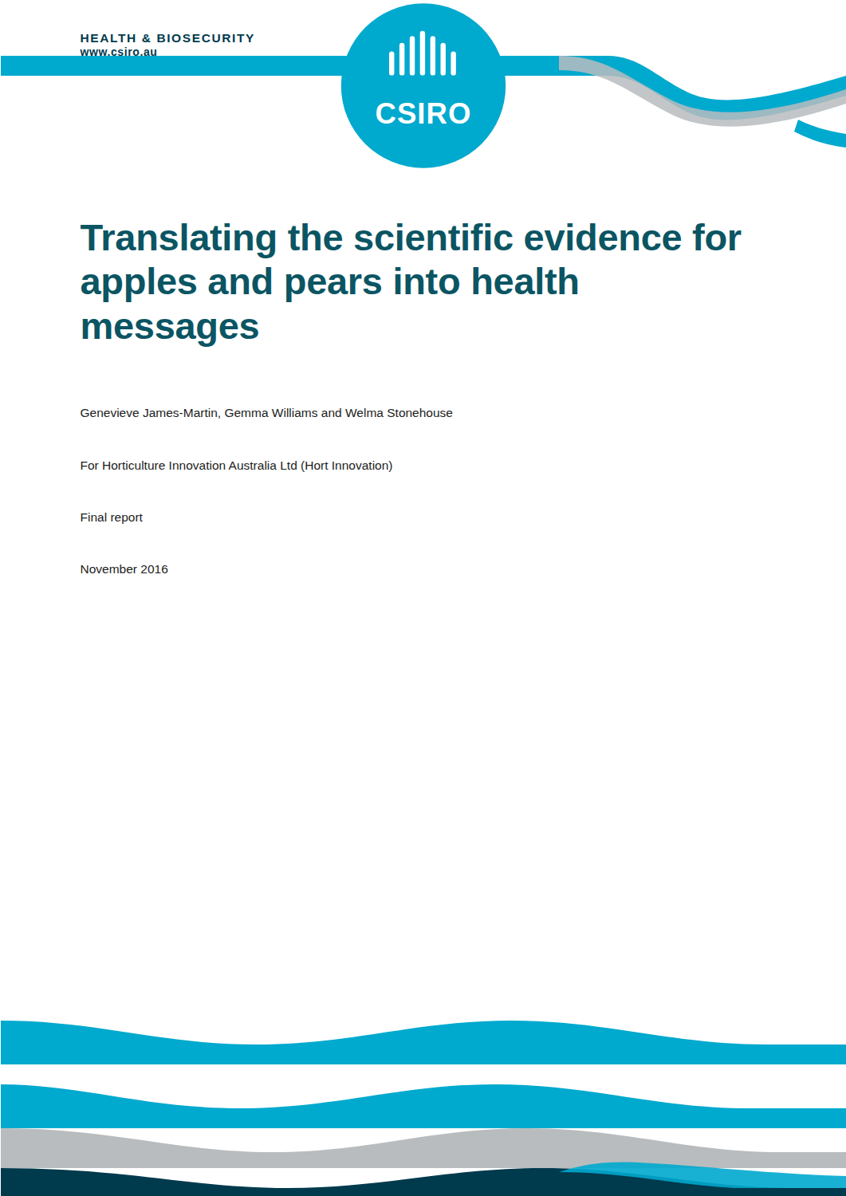Health & Biosecurity
www.csiro.au
CSIRO
Translating the scientific evidence for apples and pears into health messages
Genevieve James-Martin, Gemma Williams and Welma Stonehouse
For Horticulture Innovation Australia Ltd (Hort Innovation)
Final report
November 2016